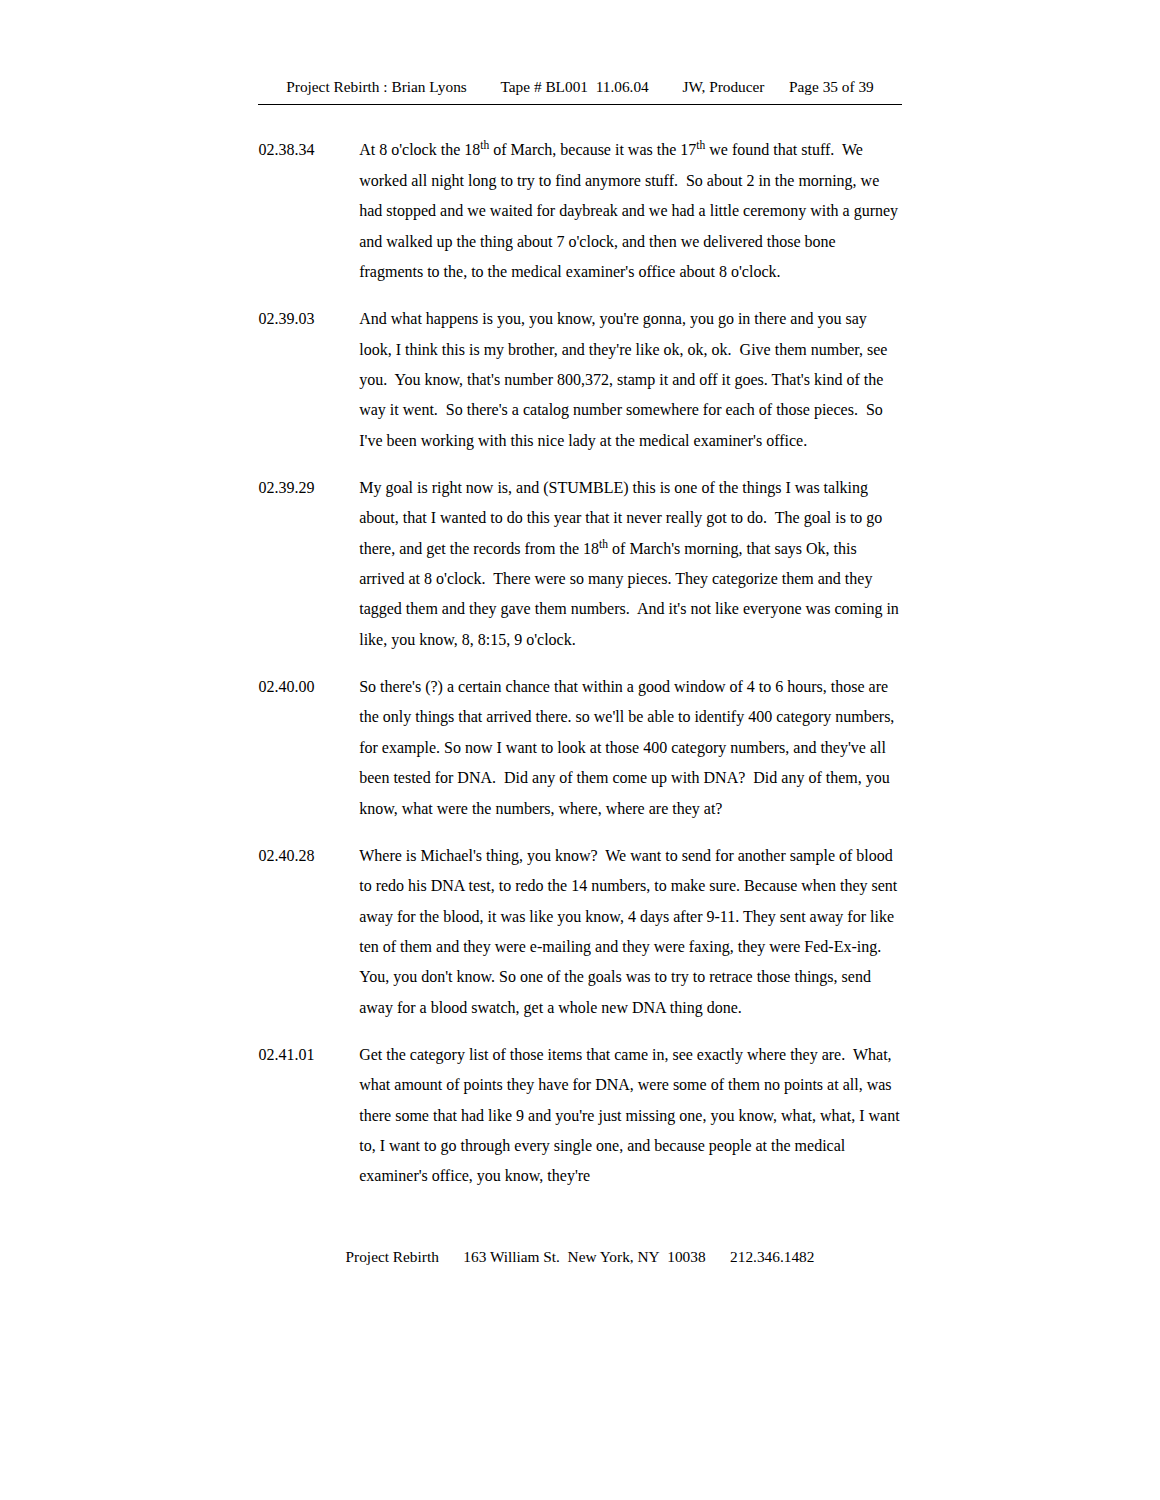Project Rebirth : Brian Lyons Tape # BL001 11.06.04 JW, Producer Page 35 of 39
| 02.38.34 | At 8 o'clock the 18 th of March, because it was the 17 th we found that stuff. We worked all night long to try to find anymore stuff. So about 2 in the morning, we had stopped and we waited for daybreak and we had a little ceremony with a gurney and walked up the thing about 7 o'clock, and then we delivered those bone fragments to the, to the medical examiner's office about 8 o'clock. |
| 02.39.03 | And what happens is you, you know, you're gonna, you go in there and you say look, I think this is my brother, and they're like ok, ok, ok. Give them number, see you. You know, that's number 800,372, stamp it and off it goes. That's kind of the way it went. So there's a catalog number somewhere for each of those pieces. So I've been working with this nice lady at the medical examiner's office. |
| 02.39.29 | My goal is right now is, and (STUMBLE) this is one of the things I was talking about, that I wanted to do this year that it never really got to do. The goal is to go there, and get the records from the 18 th of March's morning, that says Ok, this arrived at 8 o'clock. There were so many pieces. They categorize them and they tagged them and they gave them numbers. And it's not like everyone was coming in like, you know, 8, 8:15, 9 o'clock. |
| 02.40.00 | So there's (?) a certain chance that within a good window of 4 to 6 hours, those are the only things that arrived there. so we'll be able to identify 400 category numbers, for example. So now I want to look at those 400 category numbers, and they've all been tested for DNA. Did any of them come up with DNA? Did any of them, you know, what were the numbers, where, where are they at? |
| 02.40.28 | Where is Michael's thing, you know? We want to send for another sample of blood to redo his DNA test, to redo the 14 numbers, to make sure. Because when they sent away for the blood, it was like you know, 4 days after 9-11. They sent away for like ten of them and they were e-mailing and they were faxing, they were Fed-Ex-ing. You, you don't know. So one of the goals was to try to retrace those things, send away for a blood swatch, get a whole new DNA thing done. |
| 02.41.01 | Get the category list of those items that came in, see exactly where they are. What, what amount of points they have for DNA, were some of them no points at all, was there some that had like 9 and you're just missing one, you know, what, what, I want to, I want to go through every single one, and because people at the medical examiner's office, you know, they're |
Project Rebirth 163 William St. New York, NY 10038212.346.1482